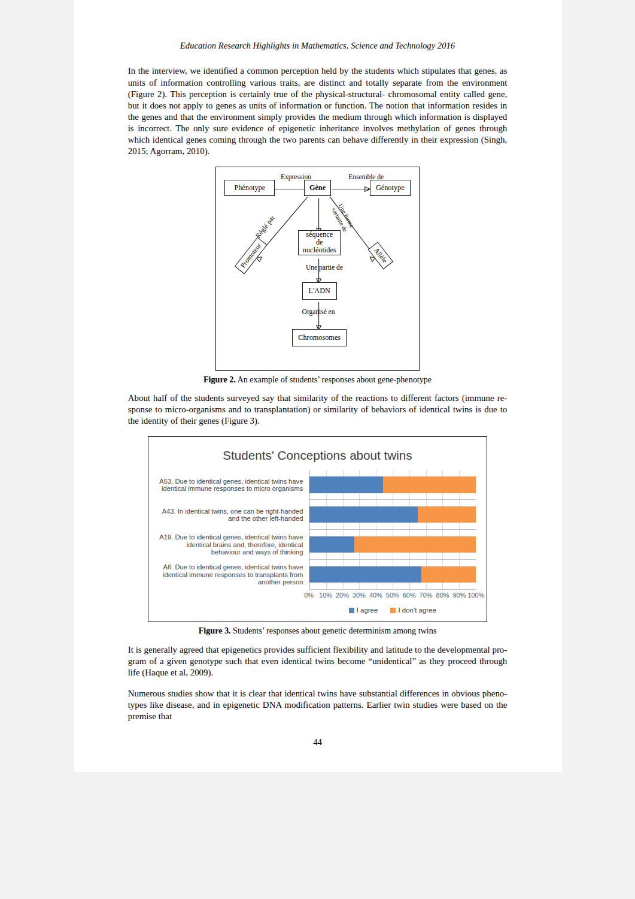Education Research Highlights in Mathematics, Science and Technology 2016
In the interview, we identified a common perception held by the students which stipulates that genes, as units of information controlling various traits, are distinct and totally separate from the environment (Figure 2). This perception is certainly true of the physical-structural- chromosomal entity called gene, but it does not apply to genes as units of information or function. The notion that information resides in the genes and that the environment simply provides the medium through which information is displayed is incorrect. The only sure evidence of epigenetic inheritance involves methylation of genes through which identical genes coming through the two parents can behave differently in their expression (Singh, 2015; Agorram, 2010).
Phénotype
Gène
Génotype
séquence
de
nucléotides
L'ADN
Chromosomes
Expression
Ensemble de
Réglé par
Une forme
variante de
Une partie de
Organisé en
Promoteur
Allèle
Figure 2. An example of students’ responses about gene-phenotype
About half of the students surveyed say that similarity of the reactions to different factors (immune response to micro-organisms and to transplantation) or similarity of behaviors of identical twins is due to the identity of their genes (Figure 3).
Students' Conceptions about twins
A53. Due to identical genes, identical twins have identical immune responses to micro organisms
A43. In identical twins, one can be right-handed and the other left-handed
A19. Due to identical genes, identical twins have identical brains and, therefore, identical behaviour and ways of thinking
A6. Due to identical genes, identical twins have identical immune responses to transplants from another person
0% 10% 20% 30% 40% 50% 60% 70% 80% 90% 100%
I agree I don't agree
Figure 3. Students’ responses about genetic determinism among twins
It is generally agreed that epigenetics provides sufficient flexibility and latitude to the developmental program of a given genotype such that even identical twins become “unidentical” as they proceed through life (Haque et al, 2009).
Numerous studies show that it is clear that identical twins have substantial differences in obvious phenotypes like disease, and in epigenetic DNA modification patterns. Earlier twin studies were based on the premise that
44